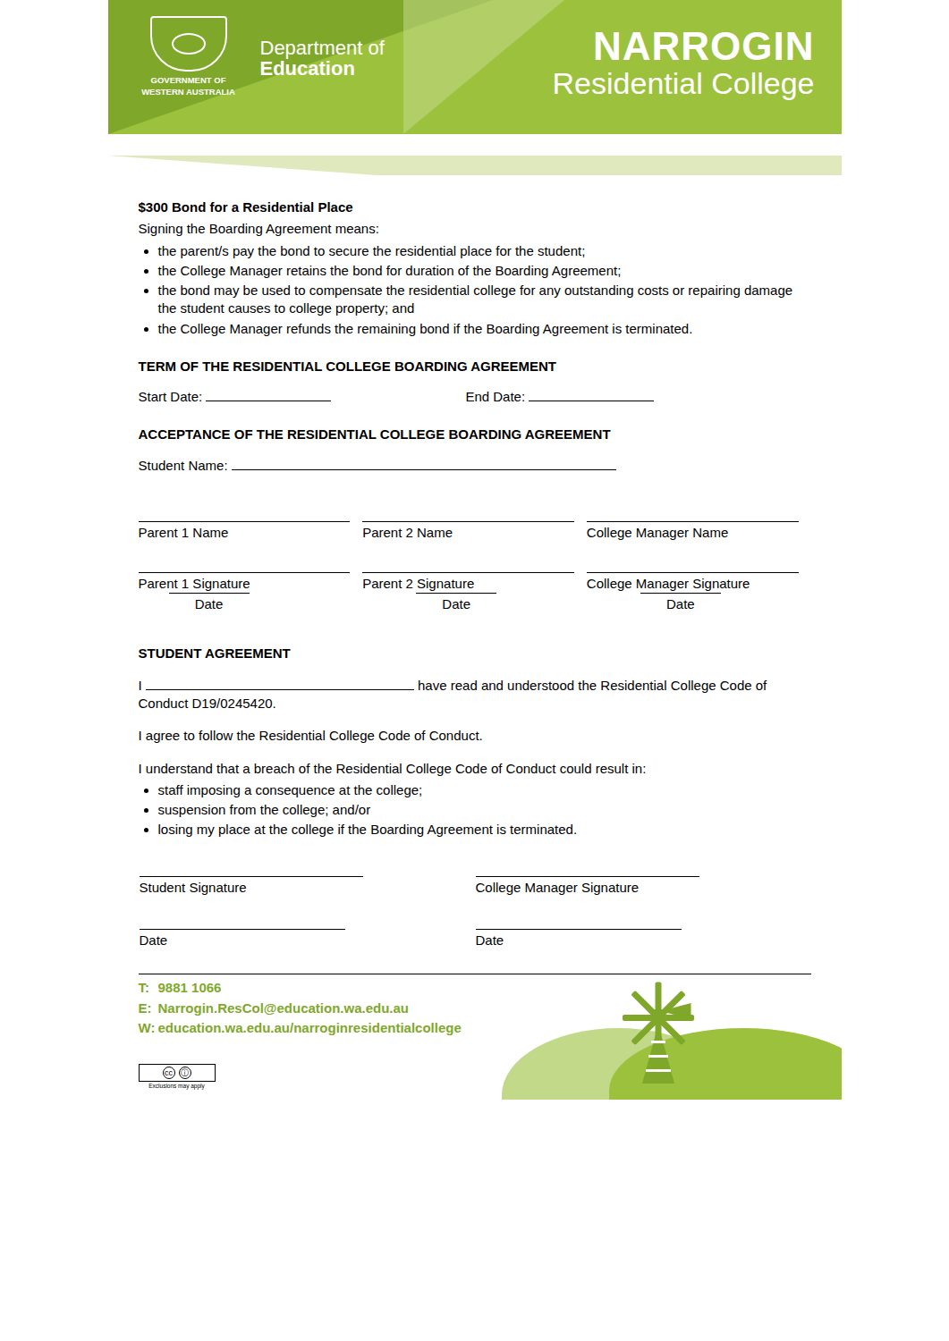GOVERNMENT OF
WESTERN AUSTRALIA
Department of
Education
NARROGIN
Residential College
$300 Bond for a Residential Place
Signing the Boarding Agreement means:
the parent/s pay the bond to secure the residential place for the student;
the College Manager retains the bond for duration of the Boarding Agreement;
the bond may be used to compensate the residential college for any outstanding costs or repairing damage the student causes to college property; and
the College Manager refunds the remaining bond if the Boarding Agreement is terminated.
TERM OF THE RESIDENTIAL COLLEGE BOARDING AGREEMENT
Start Date: End Date:
ACCEPTANCE OF THE RESIDENTIAL COLLEGE BOARDING AGREEMENT
Student Name:
| Parent 1 Name | Parent 2 Name | College Manager Name |
| Parent 1 Signature | Parent 2 Signature | College Manager Signature |
| Date | Date | Date |
STUDENT AGREEMENT
I have read and understood the Residential College Code of Conduct D19/0245420.
I agree to follow the Residential College Code of Conduct.
I understand that a breach of the Residential College Code of Conduct could result in:
staff imposing a consequence at the college;
suspension from the college; and/or
losing my place at the college if the Boarding Agreement is terminated.
| Student Signature | College Manager Signature |
| Date | Date |
T: 9881 1066
E: Narrogin.ResCol@education.wa.edu.au
W: education.wa.edu.au/narroginresidentialcollege
cc
ⓘ
Exclusions may apply